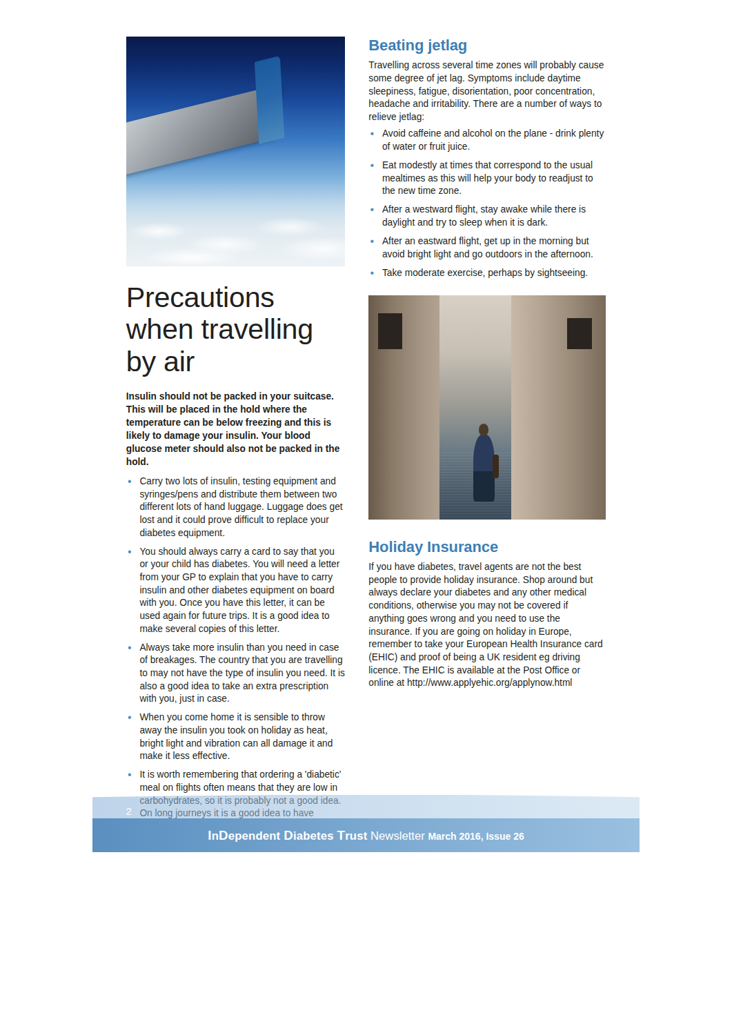Precautions when travelling by air
Insulin should not be packed in your suitcase. This will be placed in the hold where the temperature can be below freezing and this is likely to damage your insulin. Your blood glucose meter should also not be packed in the hold.
Carry two lots of insulin, testing equipment and syringes/pens and distribute them between two different lots of hand luggage. Luggage does get lost and it could prove difficult to replace your diabetes equipment.
You should always carry a card to say that you or your child has diabetes. You will need a letter from your GP to explain that you have to carry insulin and other diabetes equipment on board with you. Once you have this letter, it can be used again for future trips. It is a good idea to make several copies of this letter.
Always take more insulin than you need in case of breakages. The country that you are travelling to may not have the type of insulin you need. It is also a good idea to take an extra prescription with you, just in case.
When you come home it is sensible to throw away the insulin you took on holiday as heat, bright light and vibration can all damage it and make it less effective.
It is worth remembering that ordering a 'diabetic' meal on flights often means that they are low in carbohydrates, so it is probably not a good idea. On long journeys it is a good idea to have snacks to hand in case there are long periods without meals.
Beating jetlag
Travelling across several time zones will probably cause some degree of jet lag. Symptoms include daytime sleepiness, fatigue, disorientation, poor concentration, headache and irritability. There are a number of ways to relieve jetlag:
Avoid caffeine and alcohol on the plane - drink plenty of water or fruit juice.
Eat modestly at times that correspond to the usual mealtimes as this will help your body to readjust to the new time zone.
After a westward flight, stay awake while there is daylight and try to sleep when it is dark.
After an eastward flight, get up in the morning but avoid bright light and go outdoors in the afternoon.
Take moderate exercise, perhaps by sightseeing.
Holiday Insurance
If you have diabetes, travel agents are not the best people to provide holiday insurance. Shop around but always declare your diabetes and any other medical conditions, otherwise you may not be covered if anything goes wrong and you need to use the insurance. If you are going on holiday in Europe, remember to take your European Health Insurance card (EHIC) and proof of being a UK resident eg driving licence. The EHIC is available at the Post Office or online at http://www.applyehic.org/applynow.html
2
InDependent Diabetes Trust Newsletter March 2016, Issue 26